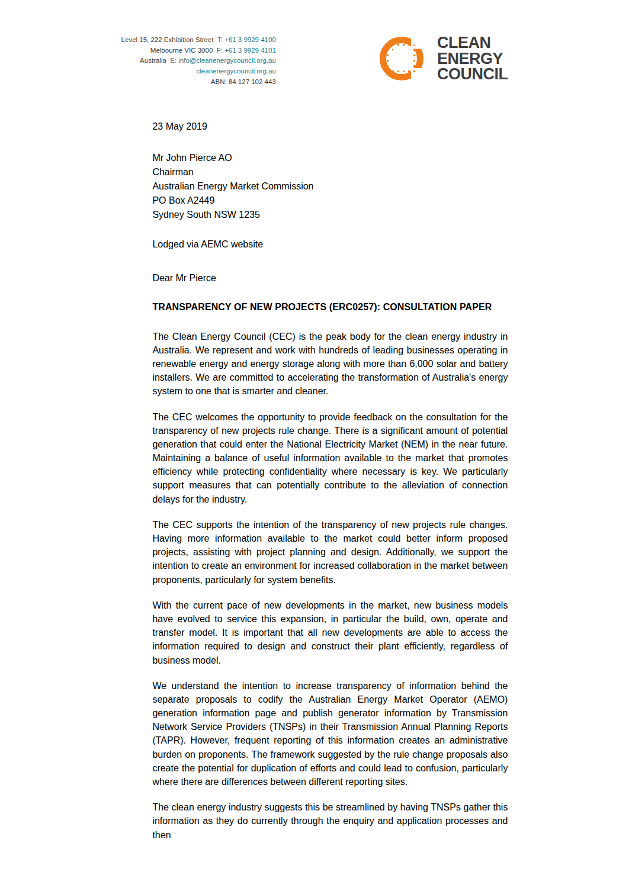Level 15, 222 Exhibition Street T: +61 3 9929 4100 Melbourne VIC 3000 F: +61 3 9929 4101 Australia E: info@cleanenergycouncil.org.au cleanenergycouncil.org.au ABN: 84 127 102 443
Clean Energy Council
23 May 2019
Mr John Pierce AO Chairman Australian Energy Market Commission PO Box A2449 Sydney South NSW 1235
Lodged via AEMC website
Dear Mr Pierce
Transparency of new projects (ERC0257): Consultation paper
The Clean Energy Council (CEC) is the peak body for the clean energy industry in Australia. We represent and work with hundreds of leading businesses operating in renewable energy and energy storage along with more than 6,000 solar and battery installers. We are committed to accelerating the transformation of Australia's energy system to one that is smarter and cleaner.
The CEC welcomes the opportunity to provide feedback on the consultation for the transparency of new projects rule change. There is a significant amount of potential generation that could enter the National Electricity Market (NEM) in the near future. Maintaining a balance of useful information available to the market that promotes efficiency while protecting confidentiality where necessary is key. We particularly support measures that can potentially contribute to the alleviation of connection delays for the industry.
The CEC supports the intention of the transparency of new projects rule changes. Having more information available to the market could better inform proposed projects, assisting with project planning and design. Additionally, we support the intention to create an environment for increased collaboration in the market between proponents, particularly for system benefits.
With the current pace of new developments in the market, new business models have evolved to service this expansion, in particular the build, own, operate and transfer model. It is important that all new developments are able to access the information required to design and construct their plant efficiently, regardless of business model.
We understand the intention to increase transparency of information behind the separate proposals to codify the Australian Energy Market Operator (AEMO) generation information page and publish generator information by Transmission Network Service Providers (TNSPs) in their Transmission Annual Planning Reports (TAPR). However, frequent reporting of this information creates an administrative burden on proponents. The framework suggested by the rule change proposals also create the potential for duplication of efforts and could lead to confusion, particularly where there are differences between different reporting sites.
The clean energy industry suggests this be streamlined by having TNSPs gather this information as they do currently through the enquiry and application processes and then